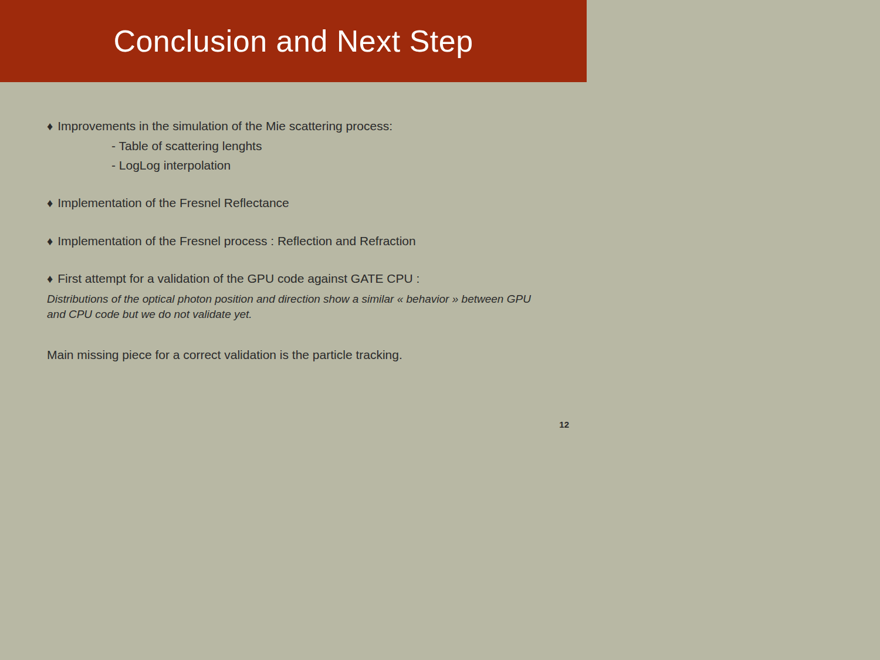Conclusion and Next Step
♦Improvements in the simulation of the Mie scattering process:
- Table of scattering lenghts
- LogLog interpolation
♦Implementation of the Fresnel Reflectance
♦Implementation of the Fresnel process : Reflection and Refraction
♦First attempt for a validation of the GPU code against GATE CPU :
Distributions of the optical photon position and direction show a similar « behavior » between GPU and CPU code but we do not validate yet.
Main missing piece for a correct validation is the particle tracking.
12